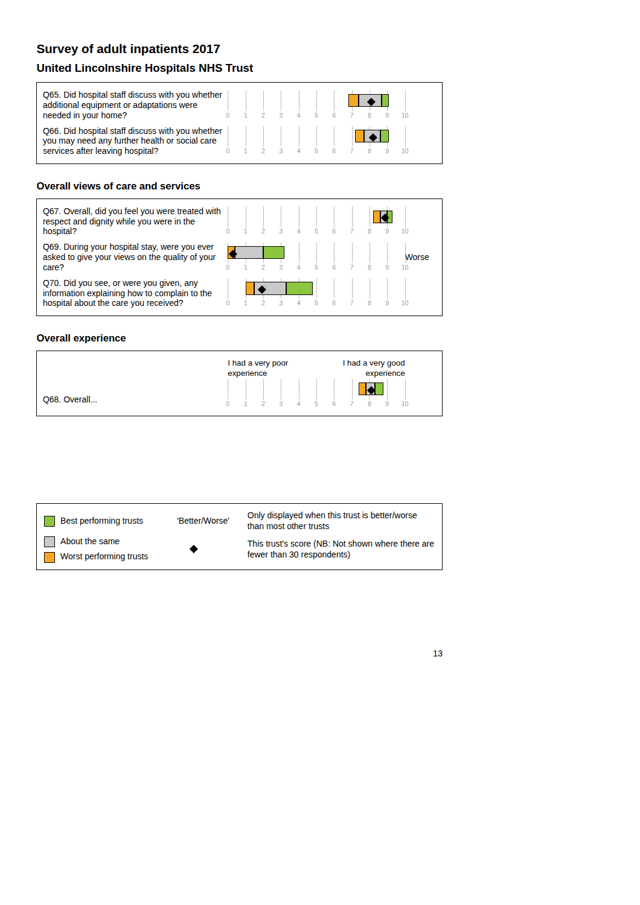Survey of adult inpatients 2017
United Lincolnshire Hospitals NHS Trust
| Q65. Did hospital staff discuss with you whether additional equipment or adaptations were needed in your home? | 0 1 2 3 4 5 6 7 8 9 10 | |
| Q66. Did hospital staff discuss with you whether you may need any further health or social care services after leaving hospital? | 0 1 2 3 4 5 6 7 8 9 10 | |
Overall views of care and services
| Q67. Overall, did you feel you were treated with respect and dignity while you were in the hospital? | 0 1 2 3 4 5 6 7 8 9 10 | |
| Q69. During your hospital stay, were you ever asked to give your views on the quality of your care? | 0 1 2 3 4 5 6 7 8 9 10 | Worse |
| Q70. Did you see, or were you given, any information explaining how to complain to the hospital about the care you received? | 0 1 2 3 4 5 6 7 8 9 10 | |
Overall experience
| Q68. Overall... | I had a very poor experience I had a very good experience 0 1 2 3 4 5 6 7 8 9 10 | |
| Best performing trusts | 'Better/Worse' | Only displayed when this trust is better/worse than most other trusts |
| About the same | | This trust's score (NB: Not shown where there are fewer than 30 respondents) |
| Worst performing trusts |
13